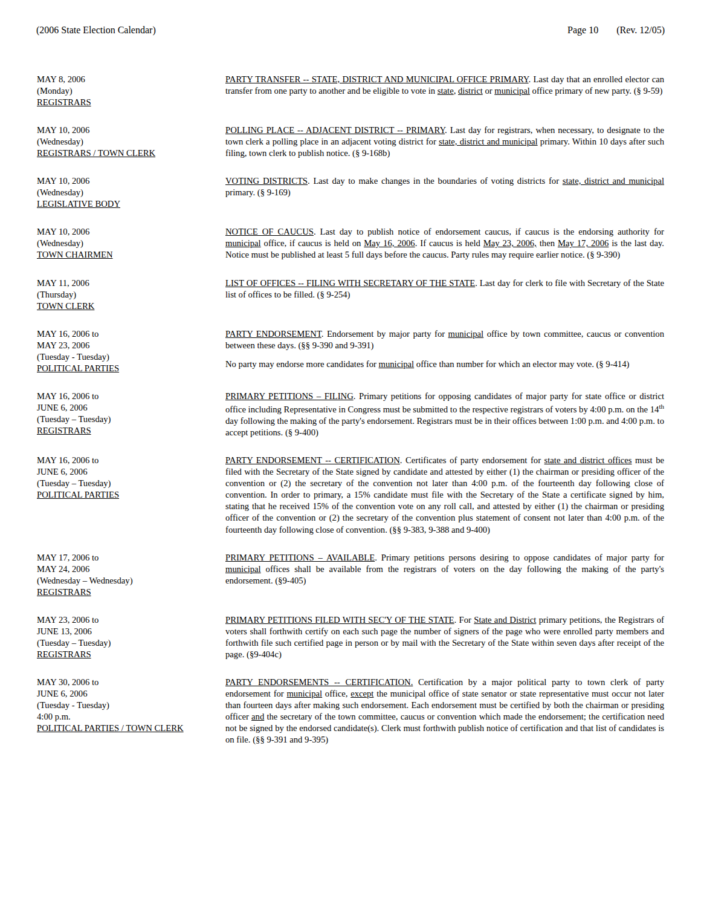(2006 State Election Calendar)
Page 10(Rev. 12/05)
| MAY 8, 2006 (Monday) REGISTRARS | PARTY TRANSFER -- STATE, DISTRICT AND MUNICIPAL OFFICE PRIMARY . Last day that an enrolled elector can transfer from one party to another and be eligible to vote in state , district or municipal office primary of new party. (§ 9-59) |
| MAY 10, 2006 (Wednesday) REGISTRARS / TOWN CLERK | POLLING PLACE -- ADJACENT DISTRICT -- PRIMARY . Last day for registrars, when necessary, to designate to the town clerk a polling place in an adjacent voting district for state, district and municipal primary. Within 10 days after such filing, town clerk to publish notice. (§ 9-168b) |
| MAY 10, 2006 (Wednesday) LEGISLATIVE BODY | VOTING DISTRICTS . Last day to make changes in the boundaries of voting districts for state, district and municipal primary. (§ 9-169) |
| MAY 10, 2006 (Wednesday) TOWN CHAIRMEN | NOTICE OF CAUCUS . Last day to publish notice of endorsement caucus, if caucus is the endorsing authority for municipal office, if caucus is held on May 16, 2006 . If caucus is held May 23, 2006, then May 17, 2006 is the last day. Notice must be published at least 5 full days before the caucus. Party rules may require earlier notice. (§ 9-390) |
| MAY 11, 2006 (Thursday) TOWN CLERK | LIST OF OFFICES -- FILING WITH SECRETARY OF THE STATE . Last day for clerk to file with Secretary of the State list of offices to be filled. (§ 9-254) |
| MAY 16, 2006 to MAY 23, 2006 (Tuesday - Tuesday) POLITICAL PARTIES | PARTY ENDORSEMENT . Endorsement by major party for municipal office by town committee, caucus or convention between these days. (§§ 9-390 and 9-391) No party may endorse more candidates for municipal office than number for which an elector may vote. (§ 9-414) |
| MAY 16, 2006 to JUNE 6, 2006 (Tuesday – Tuesday) REGISTRARS | PRIMARY PETITIONS – FILING . Primary petitions for opposing candidates of major party for state office or district office including Representative in Congress must be submitted to the respective registrars of voters by 4:00 p.m. on the 14 th day following the making of the party's endorsement. Registrars must be in their offices between 1:00 p.m. and 4:00 p.m. to accept petitions. (§ 9-400) |
| MAY 16, 2006 to JUNE 6, 2006 (Tuesday – Tuesday) POLITICAL PARTIES | PARTY ENDORSEMENT -- CERTIFICATION . Certificates of party endorsement for state and district offices must be filed with the Secretary of the State signed by candidate and attested by either (1) the chairman or presiding officer of the convention or (2) the secretary of the convention not later than 4:00 p.m. of the fourteenth day following close of convention. In order to primary, a 15% candidate must file with the Secretary of the State a certificate signed by him, stating that he received 15% of the convention vote on any roll call, and attested by either (1) the chairman or presiding officer of the convention or (2) the secretary of the convention plus statement of consent not later than 4:00 p.m. of the fourteenth day following close of convention. (§§ 9-383, 9-388 and 9-400) |
| MAY 17, 2006 to MAY 24, 2006 (Wednesday – Wednesday) REGISTRARS | PRIMARY PETITIONS – AVAILABLE . Primary petitions persons desiring to oppose candidates of major party for municipal offices shall be available from the registrars of voters on the day following the making of the party's endorsement. (§9-405) |
| MAY 23, 2006 to JUNE 13, 2006 (Tuesday – Tuesday) REGISTRARS | PRIMARY PETITIONS FILED WITH SEC'Y OF THE STATE . For State and District primary petitions, the Registrars of voters shall forthwith certify on each such page the number of signers of the page who were enrolled party members and forthwith file such certified page in person or by mail with the Secretary of the State within seven days after receipt of the page. (§9-404c) |
| MAY 30, 2006 to JUNE 6, 2006 (Tuesday - Tuesday) 4:00 p.m. POLITICAL PARTIES / TOWN CLERK | PARTY ENDORSEMENTS -- CERTIFICATION. Certification by a major political party to town clerk of party endorsement for municipal office, except the municipal office of state senator or state representative must occur not later than fourteen days after making such endorsement. Each endorsement must be certified by both the chairman or presiding officer and the secretary of the town committee, caucus or convention which made the endorsement; the certification need not be signed by the endorsed candidate(s). Clerk must forthwith publish notice of certification and that list of candidates is on file. (§§ 9-391 and 9-395) |